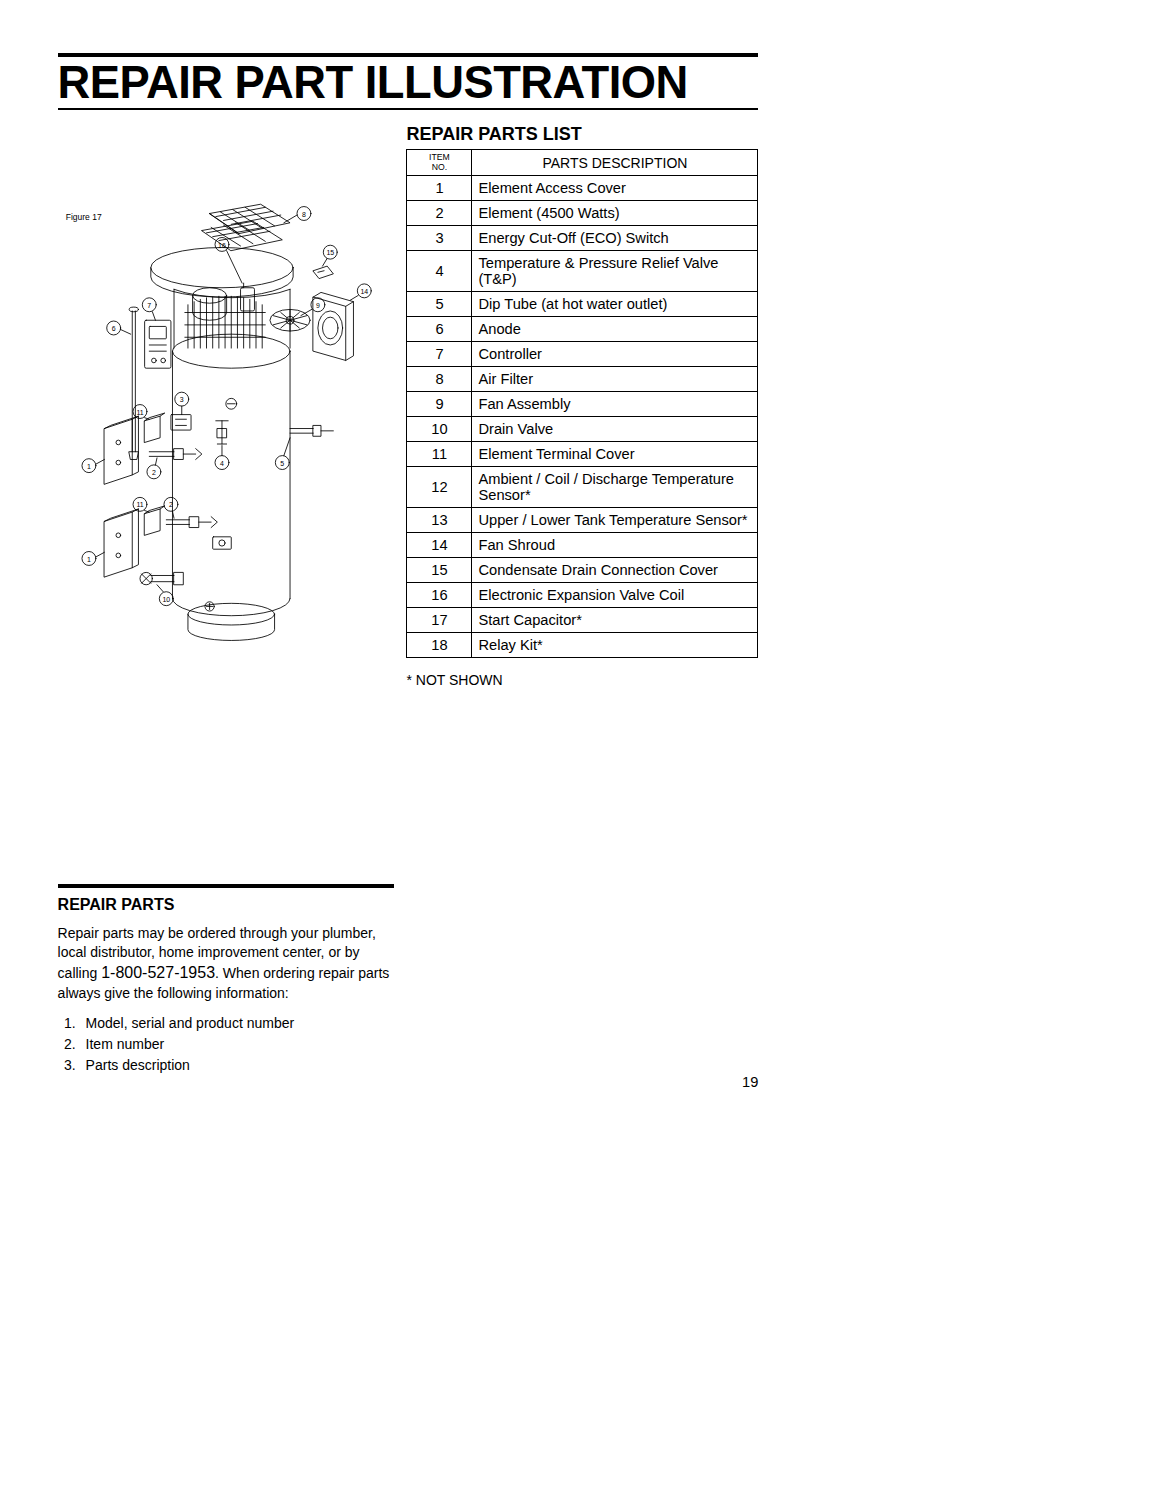REPAIR PART ILLUSTRATION
Figure 17 8 16 9 14 15 6 7 1 11 3 2 4 5 1 11 2 10
REPAIR PARTS LIST
| ITEM NO. | PARTS DESCRIPTION |
| --- | --- |
| 1 | Element Access Cover |
| 2 | Element (4500 Watts) |
| 3 | Energy Cut-Off (ECO) Switch |
| 4 | Temperature & Pressure Relief Valve (T&P) |
| 5 | Dip Tube (at hot water outlet) |
| 6 | Anode |
| 7 | Controller |
| 8 | Air Filter |
| 9 | Fan Assembly |
| 10 | Drain Valve |
| 11 | Element Terminal Cover |
| 12 | Ambient / Coil / Discharge Temperature Sensor* |
| 13 | Upper / Lower Tank Temperature Sensor* |
| 14 | Fan Shroud |
| 15 | Condensate Drain Connection Cover |
| 16 | Electronic Expansion Valve Coil |
| 17 | Start Capacitor* |
| 18 | Relay Kit* |
* NOT SHOWN
REPAIR PARTS
Repair parts may be ordered through your plumber, local distributor, home improvement center, or by calling 1-800-527-1953. When ordering repair parts always give the following information:
Model, serial and product number
Item number
Parts description
19